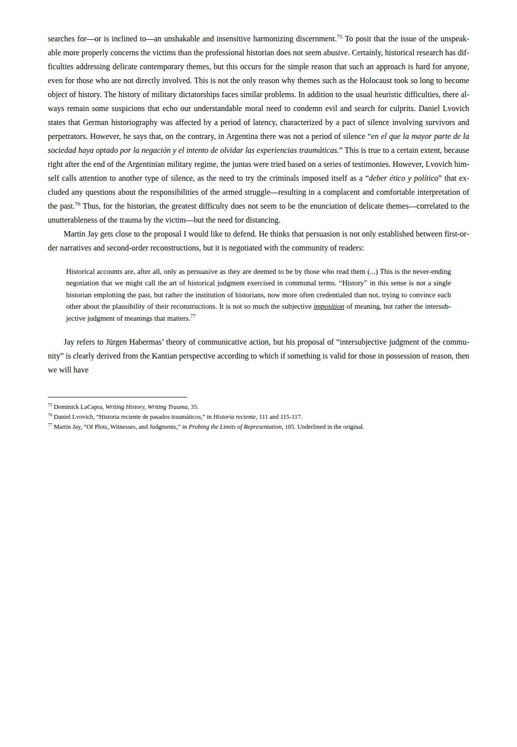searches for—or is inclined to—an unshakable and insensitive harmonizing discernment.75 To posit that the issue of the unspeakable more properly concerns the victims than the professional historian does not seem abusive. Certainly, historical research has difficulties addressing delicate contemporary themes, but this occurs for the simple reason that such an approach is hard for anyone, even for those who are not directly involved. This is not the only reason why themes such as the Holocaust took so long to become object of history. The history of military dictatorships faces similar problems. In addition to the usual heuristic difficulties, there always remain some suspicions that echo our understandable moral need to condemn evil and search for culprits. Daniel Lvovich states that German historiography was affected by a period of latency, characterized by a pact of silence involving survivors and perpetrators. However, he says that, on the contrary, in Argentina there was not a period of silence “en el que la mayor parte de la sociedad haya optado por la negación y el intento de olvidar las experiencias traumáticas.” This is true to a certain extent, because right after the end of the Argentinian military regime, the juntas were tried based on a series of testimonies. However, Lvovich himself calls attention to another type of silence, as the need to try the criminals imposed itself as a “deber ético y político” that excluded any questions about the responsibilities of the armed struggle—resulting in a complacent and comfortable interpretation of the past.76 Thus, for the historian, the greatest difficulty does not seem to be the enunciation of delicate themes—correlated to the unutterableness of the trauma by the victim—but the need for distancing.
Martin Jay gets close to the proposal I would like to defend. He thinks that persuasion is not only established between first-order narratives and second-order reconstructions, but it is negotiated with the community of readers:
Historical accounts are, after all, only as persuasive as they are deemed to be by those who read them (...) This is the never-ending negotiation that we might call the art of historical judgment exercised in communal terms. “History” in this sense is not a single historian emplotting the past, but rather the institution of historians, now more often credentialed than not, trying to convince each other about the plausibility of their reconstructions. It is not so much the subjective imposition of meaning, but rather the intersubjective judgment of meanings that matters.77
Jay refers to Jürgen Habermas’ theory of communicative action, but his proposal of “intersubjective judgment of the community” is clearly derived from the Kantian perspective according to which if something is valid for those in possession of reason, then we will have
75 Dominick LaCapra, Writing History, Writing Trauma, 35.
76 Daniel Lvovich, “Historia reciente de pasados traumáticos,” in Historia reciente, 111 and 115-117.
77 Martin Jay, “Of Plots, Witnesses, and Judgments,” in Probing the Limits of Representation, 105. Underlined in the original.